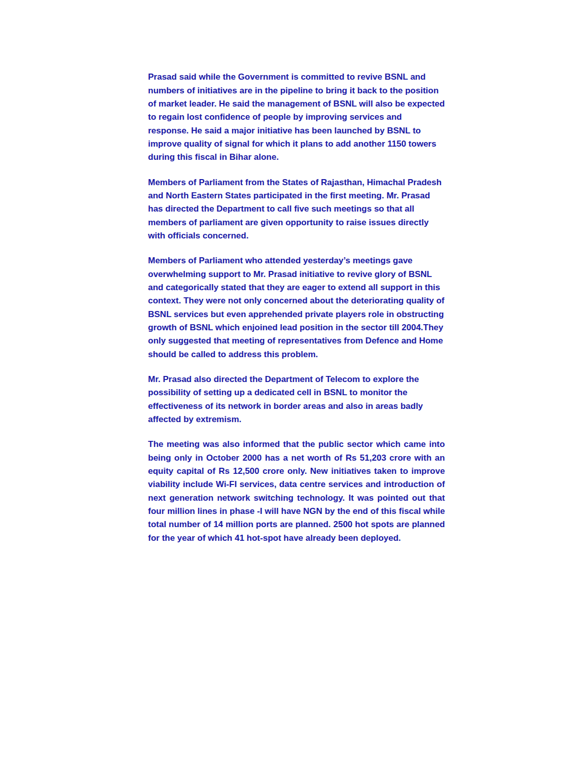Prasad said while the Government is committed to revive BSNL and numbers of initiatives are in the pipeline to bring it back to the position of market leader. He said the management of BSNL will also be expected to regain lost confidence of people by improving services and response. He said a major initiative has been launched by BSNL to improve quality of signal for which it plans to add another 1150 towers during this fiscal in Bihar alone.
Members of Parliament from the States of Rajasthan, Himachal Pradesh and North Eastern States participated in the first meeting. Mr. Prasad has directed the Department to call five such meetings so that all members of parliament are given opportunity to raise issues directly with officials concerned.
Members of Parliament who attended yesterday’s meetings gave overwhelming support to Mr. Prasad initiative to revive glory of BSNL and categorically stated that they are eager to extend all support in this context. They were not only concerned about the deteriorating quality of BSNL services but even apprehended private players role in obstructing growth of BSNL which enjoined lead position in the sector till 2004.They only suggested that meeting of representatives from Defence and Home should be called to address this problem.
Mr. Prasad also directed the Department of Telecom to explore the possibility of setting up a dedicated cell in BSNL to monitor the effectiveness of its network in border areas and also in areas badly affected by extremism.
The meeting was also informed that the public sector which came into being only in October 2000 has a net worth of Rs 51,203 crore with an equity capital of Rs 12,500 crore only. New initiatives taken to improve viability include Wi-FI services, data centre services and introduction of next generation network switching technology. It was pointed out that four million lines in phase -I will have NGN by the end of this fiscal while total number of 14 million ports are planned. 2500 hot spots are planned for the year of which 41 hot-spot have already been deployed.